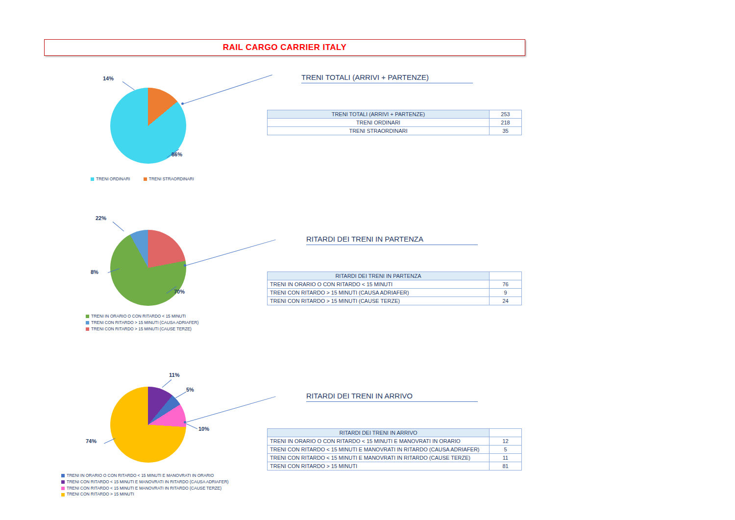RAIL CARGO CARRIER ITALY
14% 86%
TRENI ORDINARI TRENI STRAORDINARI
TRENI TOTALI (ARRIVI + PARTENZE)
| TRENI TOTALI (ARRIVI + PARTENZE) | 253 |
| TRENI ORDINARI | 218 |
| TRENI STRAORDINARI | 35 |
22% 8% 70%
TRENI IN ORARIO O CON RITARDO < 15 MINUTI
TRENI CON RITARDO > 15 MINUTI (CAUSA ADRIAFER)
TRENI CON RITARDO > 15 MINUTI (CAUSE TERZE)
RITARDI DEI TRENI IN PARTENZA
| RITARDI DEI TRENI IN PARTENZA | |
| TRENI IN ORARIO O CON RITARDO < 15 MINUTI | 76 |
| TRENI CON RITARDO > 15 MINUTI (CAUSA ADRIAFER) | 9 |
| TRENI CON RITARDO > 15 MINUTI (CAUSE TERZE) | 24 |
11% 5% 10% 74%
TRENI IN ORARIO O CON RITARDO < 15 MINUTI E MANOVRATI IN ORARIO
TRENI CON RITARDO < 15 MINUTI E MANOVRATI IN RITARDO (CAUSA ADRIAFER)
TRENI CON RITARDO < 15 MINUTI E MANOVRATI IN RITARDO (CAUSE TERZE)
TRENI CON RITARDO > 15 MINUTI
RITARDI DEI TRENI IN ARRIVO
| RITARDI DEI TRENI IN ARRIVO | |
| TRENI IN ORARIO O CON RITARDO < 15 MINUTI E MANOVRATI IN ORARIO | 12 |
| TRENI CON RITARDO < 15 MINUTI E MANOVRATI IN RITARDO (CAUSA ADRIAFER) | 5 |
| TRENI CON RITARDO < 15 MINUTI E MANOVRATI IN RITARDO (CAUSE TERZE) | 11 |
| TRENI CON RITARDO > 15 MINUTI | 81 |